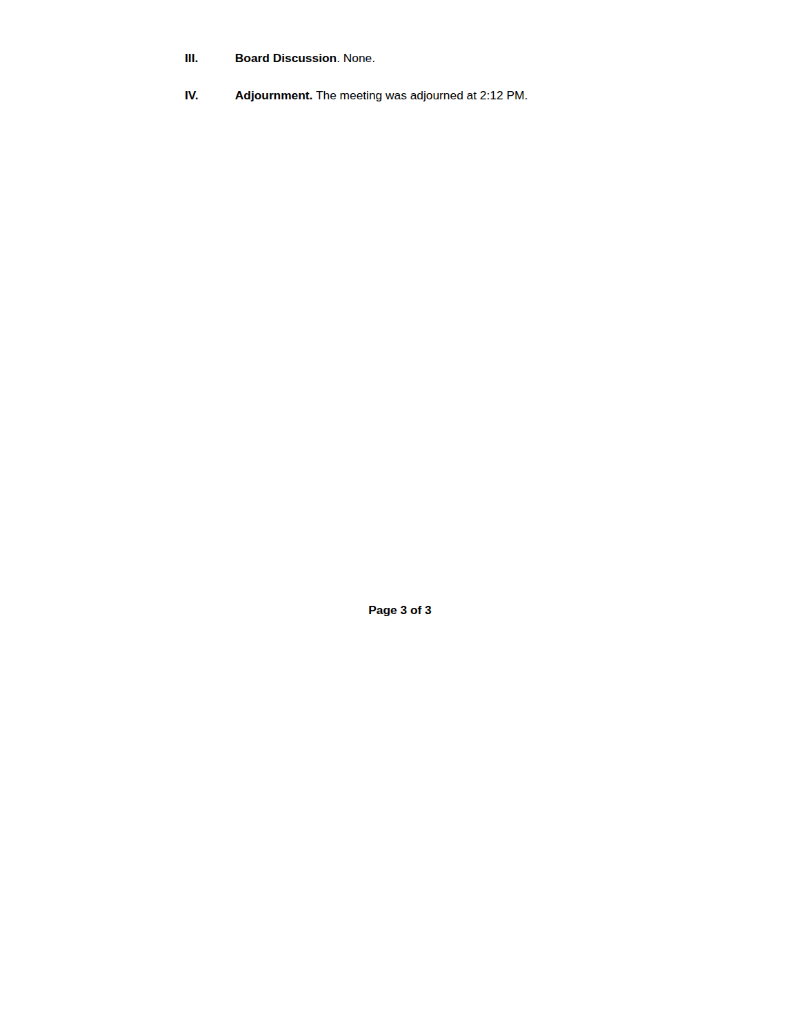III.
Board Discussion. None.
IV.
Adjournment. The meeting was adjourned at 2:12 PM.
Page 3 of 3